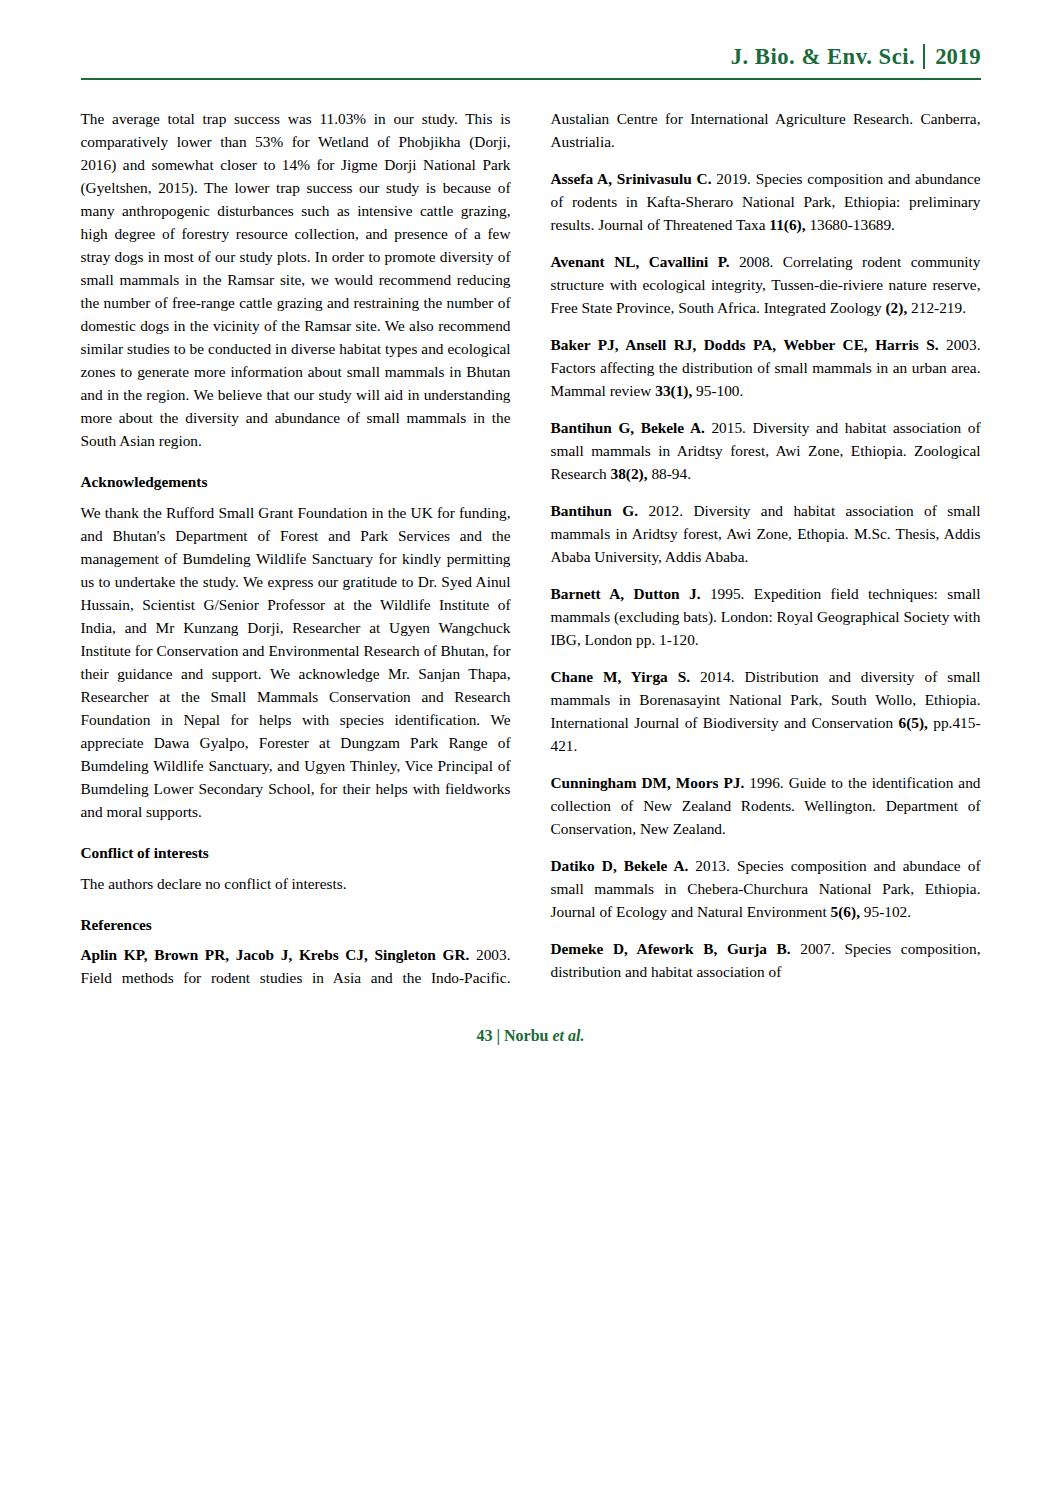J. Bio. & Env. Sci. 2019
The average total trap success was 11.03% in our study. This is comparatively lower than 53% for Wetland of Phobjikha (Dorji, 2016) and somewhat closer to 14% for Jigme Dorji National Park (Gyeltshen, 2015). The lower trap success our study is because of many anthropogenic disturbances such as intensive cattle grazing, high degree of forestry resource collection, and presence of a few stray dogs in most of our study plots. In order to promote diversity of small mammals in the Ramsar site, we would recommend reducing the number of free-range cattle grazing and restraining the number of domestic dogs in the vicinity of the Ramsar site. We also recommend similar studies to be conducted in diverse habitat types and ecological zones to generate more information about small mammals in Bhutan and in the region. We believe that our study will aid in understanding more about the diversity and abundance of small mammals in the South Asian region.
Acknowledgements
We thank the Rufford Small Grant Foundation in the UK for funding, and Bhutan's Department of Forest and Park Services and the management of Bumdeling Wildlife Sanctuary for kindly permitting us to undertake the study. We express our gratitude to Dr. Syed Ainul Hussain, Scientist G/Senior Professor at the Wildlife Institute of India, and Mr Kunzang Dorji, Researcher at Ugyen Wangchuck Institute for Conservation and Environmental Research of Bhutan, for their guidance and support. We acknowledge Mr. Sanjan Thapa, Researcher at the Small Mammals Conservation and Research Foundation in Nepal for helps with species identification. We appreciate Dawa Gyalpo, Forester at Dungzam Park Range of Bumdeling Wildlife Sanctuary, and Ugyen Thinley, Vice Principal of Bumdeling Lower Secondary School, for their helps with fieldworks and moral supports.
Conflict of interests
The authors declare no conflict of interests.
References
Aplin KP, Brown PR, Jacob J, Krebs CJ, Singleton GR. 2003. Field methods for rodent studies in Asia and the Indo-Pacific. Austalian Centre for International Agriculture Research. Canberra, Austrialia.
Assefa A, Srinivasulu C. 2019. Species composition and abundance of rodents in Kafta-Sheraro National Park, Ethiopia: preliminary results. Journal of Threatened Taxa 11(6), 13680-13689.
Avenant NL, Cavallini P. 2008. Correlating rodent community structure with ecological integrity, Tussen-die-riviere nature reserve, Free State Province, South Africa. Integrated Zoology (2), 212-219.
Baker PJ, Ansell RJ, Dodds PA, Webber CE, Harris S. 2003. Factors affecting the distribution of small mammals in an urban area. Mammal review 33(1), 95-100.
Bantihun G, Bekele A. 2015. Diversity and habitat association of small mammals in Aridtsy forest, Awi Zone, Ethiopia. Zoological Research 38(2), 88-94.
Bantihun G. 2012. Diversity and habitat association of small mammals in Aridtsy forest, Awi Zone, Ethopia. M.Sc. Thesis, Addis Ababa University, Addis Ababa.
Barnett A, Dutton J. 1995. Expedition field techniques: small mammals (excluding bats). London: Royal Geographical Society with IBG, London pp. 1-120.
Chane M, Yirga S. 2014. Distribution and diversity of small mammals in Borenasayint National Park, South Wollo, Ethiopia. International Journal of Biodiversity and Conservation 6(5), pp.415-421.
Cunningham DM, Moors PJ. 1996. Guide to the identification and collection of New Zealand Rodents. Wellington. Department of Conservation, New Zealand.
Datiko D, Bekele A. 2013. Species composition and abundace of small mammals in Chebera-Churchura National Park, Ethiopia. Journal of Ecology and Natural Environment 5(6), 95-102.
Demeke D, Afework B, Gurja B. 2007. Species composition, distribution and habitat association of
43 | Norbu et al.